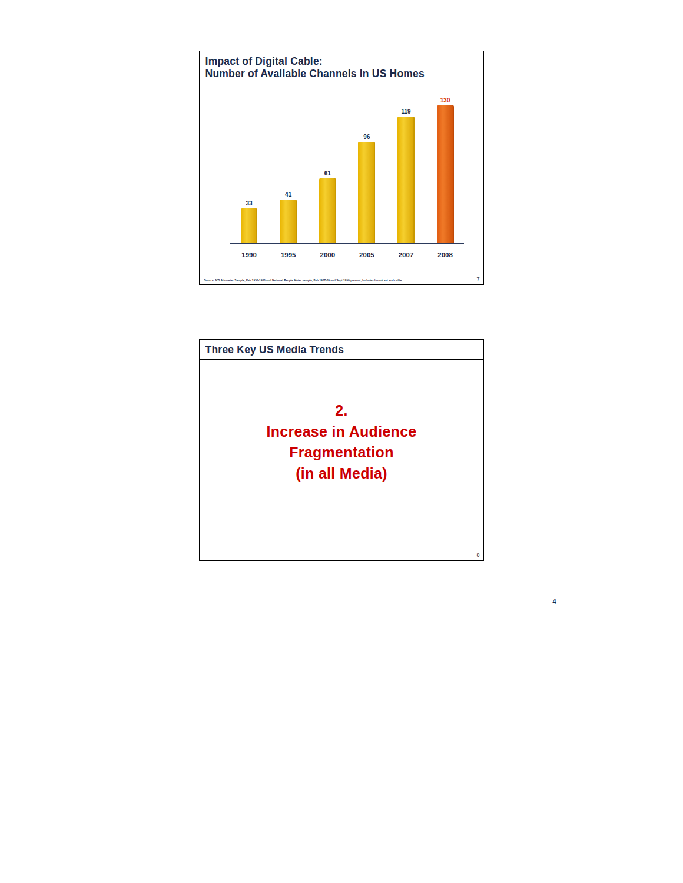Impact of Digital Cable:
Number of Available Channels in US Homes
33
41
61
96
119
130
1990 1995 2000 2005 2007 2008
Source: NTI Adumeter Sample, Feb 1950-1986 and National People Meter sample, Feb 1987-89 and Sept 1990-present, Includes broadcast and cable.
7
Three Key US Media Trends
2.
Increase in Audience
Fragmentation
(in all Media)
8
4